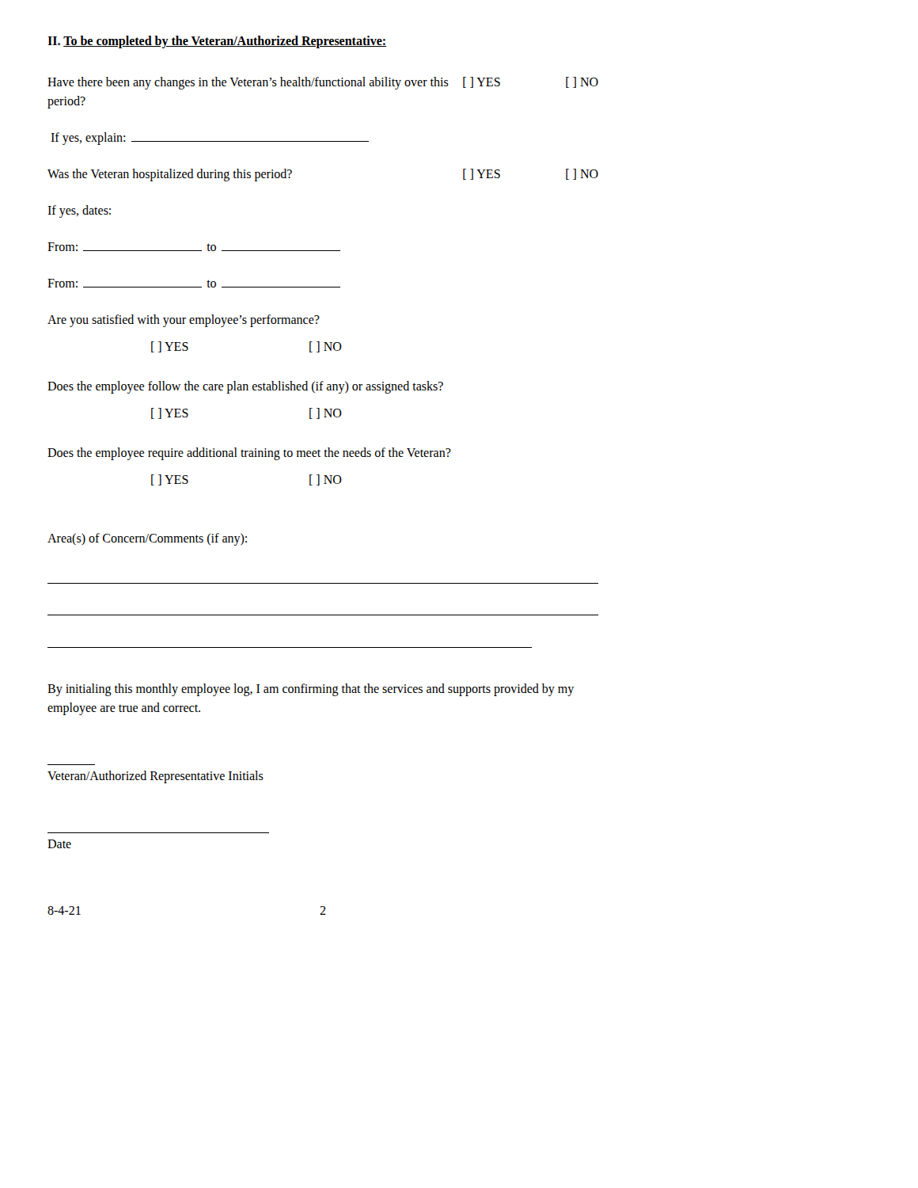II. To be completed by the Veteran/Authorized Representative:
Have there been any changes in the Veteran’s health/functional ability over this period? [ ] YES[ ] NO
If yes, explain:
Was the Veteran hospitalized during this period? [ ] YES[ ] NO
If yes, dates:
From: to
From: to
Are you satisfied with your employee’s performance?
[ ] YES[ ] NO
Does the employee follow the care plan established (if any) or assigned tasks?
[ ] YES[ ] NO
Does the employee require additional training to meet the needs of the Veteran?
[ ] YES[ ] NO
Area(s) of Concern/Comments (if any):
By initialing this monthly employee log, I am confirming that the services and supports provided by my employee are true and correct.
Veteran/Authorized Representative Initials
Date
2
8-4-21